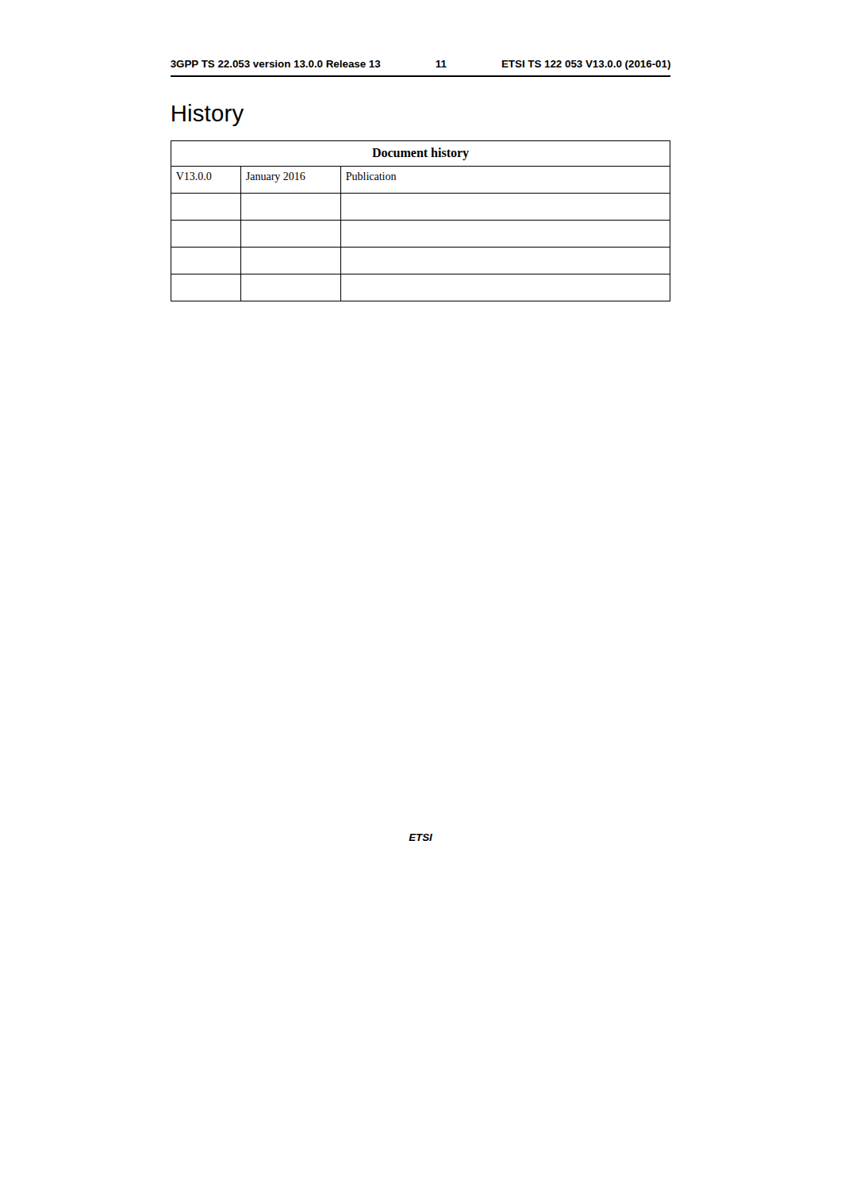3GPP TS 22.053 version 13.0.0 Release 13
11
ETSI TS 122 053 V13.0.0 (2016-01)
History
| Document history |
| --- |
| V13.0.0 | January 2016 | Publication |
ETSI